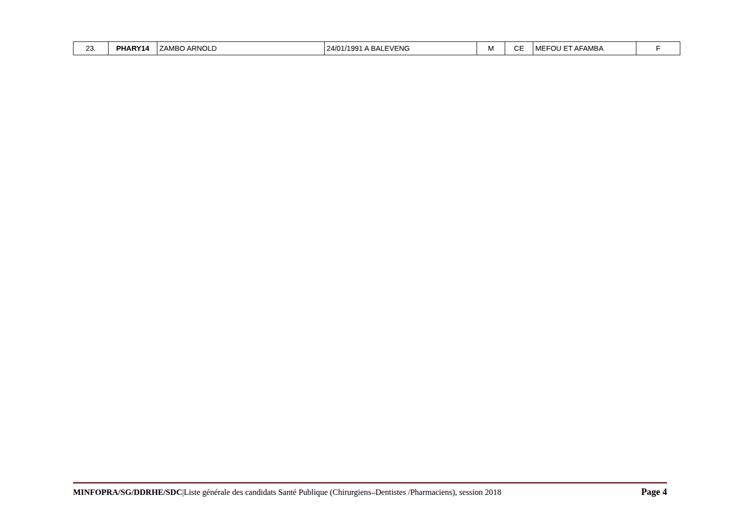| 23. | PHARY14 | ZAMBO ARNOLD | 24/01/1991 A BALEVENG | M | CE | MEFOU ET AFAMBA | F |
MINFOPRA/SG/DDRHE/SDC|Liste générale des candidats Santé Publique (Chirurgiens–Dentistes /Pharmaciens), session 2018 Page 4